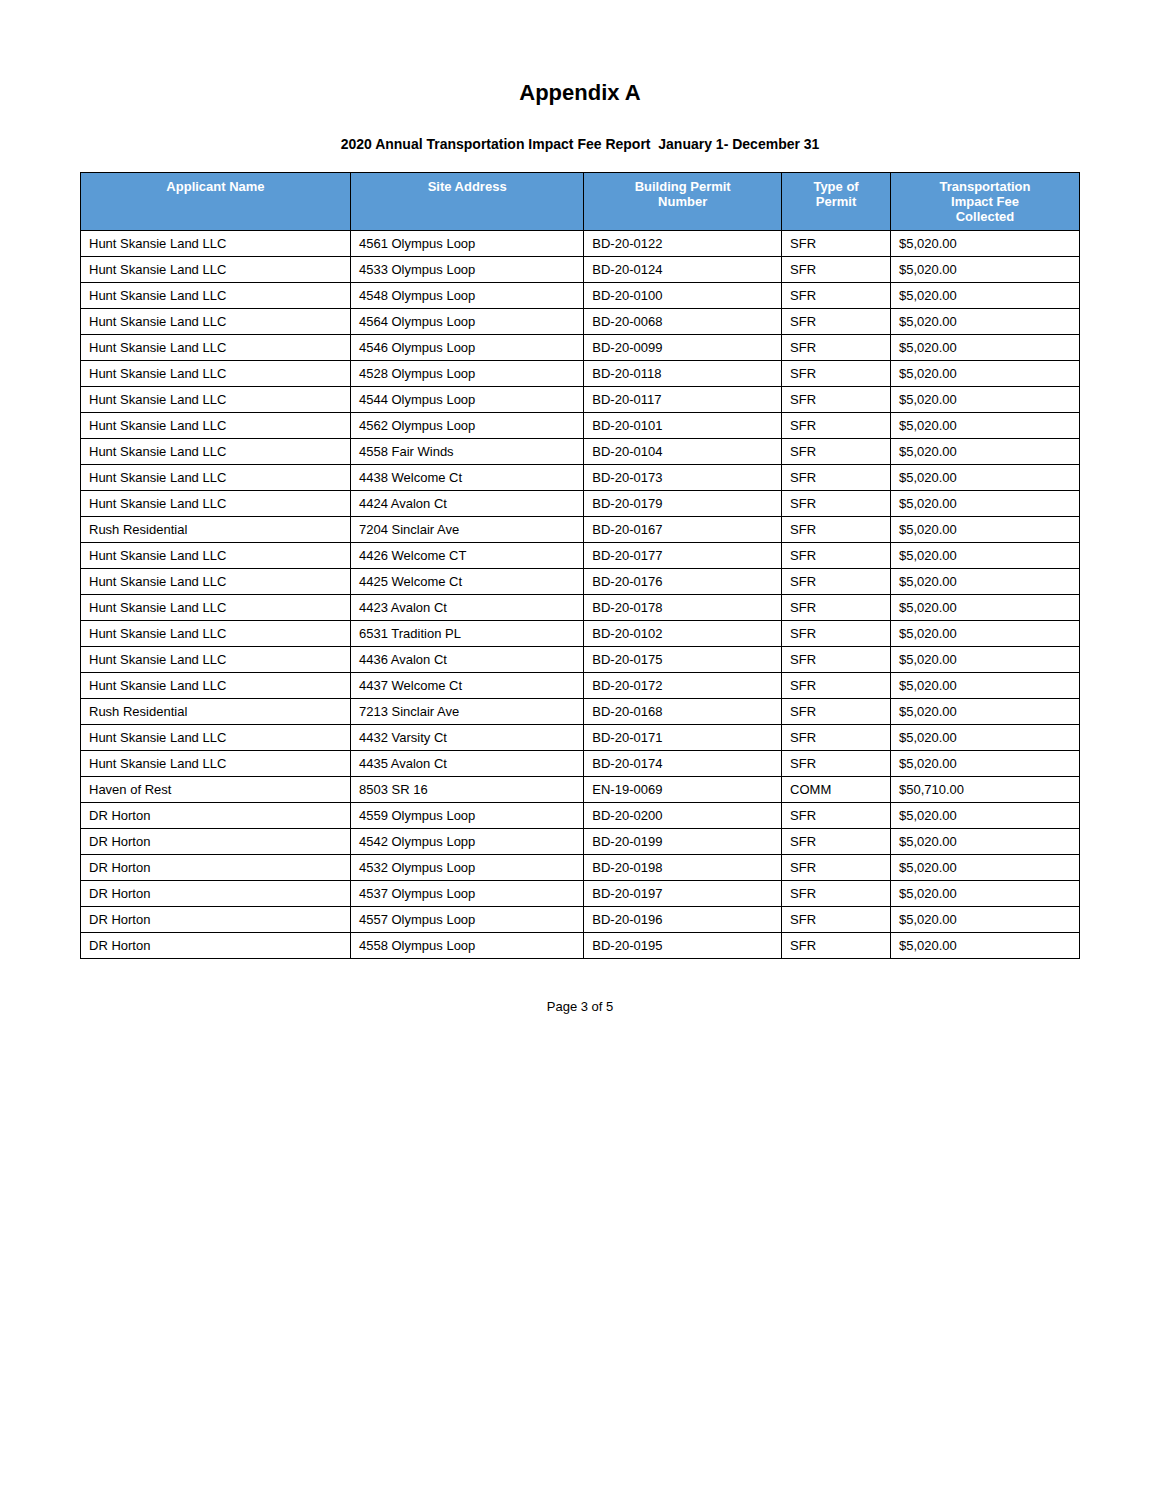Appendix A
2020 Annual Transportation Impact Fee Report January 1- December 31
| Applicant Name | Site Address | Building Permit Number | Type of Permit | Transportation Impact Fee Collected |
| --- | --- | --- | --- | --- |
| Hunt Skansie Land LLC | 4561 Olympus Loop | BD-20-0122 | SFR | $5,020.00 |
| Hunt Skansie Land LLC | 4533 Olympus Loop | BD-20-0124 | SFR | $5,020.00 |
| Hunt Skansie Land LLC | 4548 Olympus Loop | BD-20-0100 | SFR | $5,020.00 |
| Hunt Skansie Land LLC | 4564 Olympus Loop | BD-20-0068 | SFR | $5,020.00 |
| Hunt Skansie Land LLC | 4546 Olympus Loop | BD-20-0099 | SFR | $5,020.00 |
| Hunt Skansie Land LLC | 4528 Olympus Loop | BD-20-0118 | SFR | $5,020.00 |
| Hunt Skansie Land LLC | 4544 Olympus Loop | BD-20-0117 | SFR | $5,020.00 |
| Hunt Skansie Land LLC | 4562 Olympus Loop | BD-20-0101 | SFR | $5,020.00 |
| Hunt Skansie Land LLC | 4558 Fair Winds | BD-20-0104 | SFR | $5,020.00 |
| Hunt Skansie Land LLC | 4438 Welcome Ct | BD-20-0173 | SFR | $5,020.00 |
| Hunt Skansie Land LLC | 4424 Avalon Ct | BD-20-0179 | SFR | $5,020.00 |
| Rush Residential | 7204 Sinclair Ave | BD-20-0167 | SFR | $5,020.00 |
| Hunt Skansie Land LLC | 4426 Welcome CT | BD-20-0177 | SFR | $5,020.00 |
| Hunt Skansie Land LLC | 4425 Welcome Ct | BD-20-0176 | SFR | $5,020.00 |
| Hunt Skansie Land LLC | 4423 Avalon Ct | BD-20-0178 | SFR | $5,020.00 |
| Hunt Skansie Land LLC | 6531 Tradition PL | BD-20-0102 | SFR | $5,020.00 |
| Hunt Skansie Land LLC | 4436 Avalon Ct | BD-20-0175 | SFR | $5,020.00 |
| Hunt Skansie Land LLC | 4437 Welcome Ct | BD-20-0172 | SFR | $5,020.00 |
| Rush Residential | 7213 Sinclair Ave | BD-20-0168 | SFR | $5,020.00 |
| Hunt Skansie Land LLC | 4432 Varsity Ct | BD-20-0171 | SFR | $5,020.00 |
| Hunt Skansie Land LLC | 4435 Avalon Ct | BD-20-0174 | SFR | $5,020.00 |
| Haven of Rest | 8503 SR 16 | EN-19-0069 | COMM | $50,710.00 |
| DR Horton | 4559 Olympus Loop | BD-20-0200 | SFR | $5,020.00 |
| DR Horton | 4542 Olympus Lopp | BD-20-0199 | SFR | $5,020.00 |
| DR Horton | 4532 Olympus Loop | BD-20-0198 | SFR | $5,020.00 |
| DR Horton | 4537 Olympus Loop | BD-20-0197 | SFR | $5,020.00 |
| DR Horton | 4557 Olympus Loop | BD-20-0196 | SFR | $5,020.00 |
| DR Horton | 4558 Olympus Loop | BD-20-0195 | SFR | $5,020.00 |
Page 3 of 5